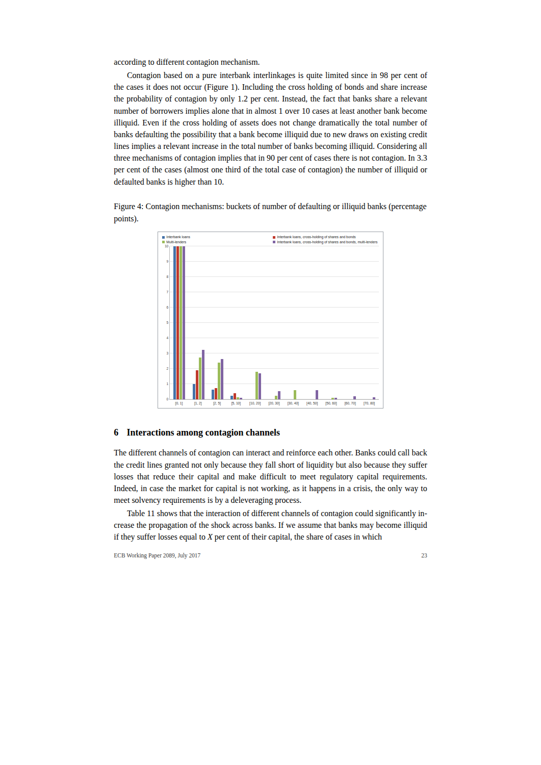according to different contagion mechanism.
Contagion based on a pure interbank interlinkages is quite limited since in 98 per cent of the cases it does not occur (Figure 1). Including the cross holding of bonds and share increase the probability of contagion by only 1.2 per cent. Instead, the fact that banks share a relevant number of borrowers implies alone that in almost 1 over 10 cases at least another bank become illiquid. Even if the cross holding of assets does not change dramatically the total number of banks defaulting the possibility that a bank become illiquid due to new draws on existing credit lines implies a relevant increase in the total number of banks becoming illiquid. Considering all three mechanisms of contagion implies that in 90 per cent of cases there is not contagion. In 3.3 per cent of the cases (almost one third of the total case of contagion) the number of illiquid or defaulted banks is higher than 10.
Figure 4: Contagion mechanisms: buckets of number of defaulting or illiquid banks (percentage points).
Interbank loans
Interbank loans, cross-holding of shares and bonds
Multi-lenders
Interbank loans, cross-holding of shares and bonds, multi-lenders
0
1
2
3
4
5
6
7
8
9
10
[0, 1]
[1, 2]
[2, 5]
[5, 10]
[10, 20]
[20, 30]
[30, 40]
[40, 50]
[50, 60]
[60, 70]
[70, 80]
6 Interactions among contagion channels
The different channels of contagion can interact and reinforce each other. Banks could call back the credit lines granted not only because they fall short of liquidity but also because they suffer losses that reduce their capital and make difficult to meet regulatory capital requirements. Indeed, in case the market for capital is not working, as it happens in a crisis, the only way to meet solvency requirements is by a deleveraging process.
Table 11 shows that the interaction of different channels of contagion could significantly increase the propagation of the shock across banks. If we assume that banks may become illiquid if they suffer losses equal to X per cent of their capital, the share of cases in which
ECB Working Paper 2089, July 2017 23